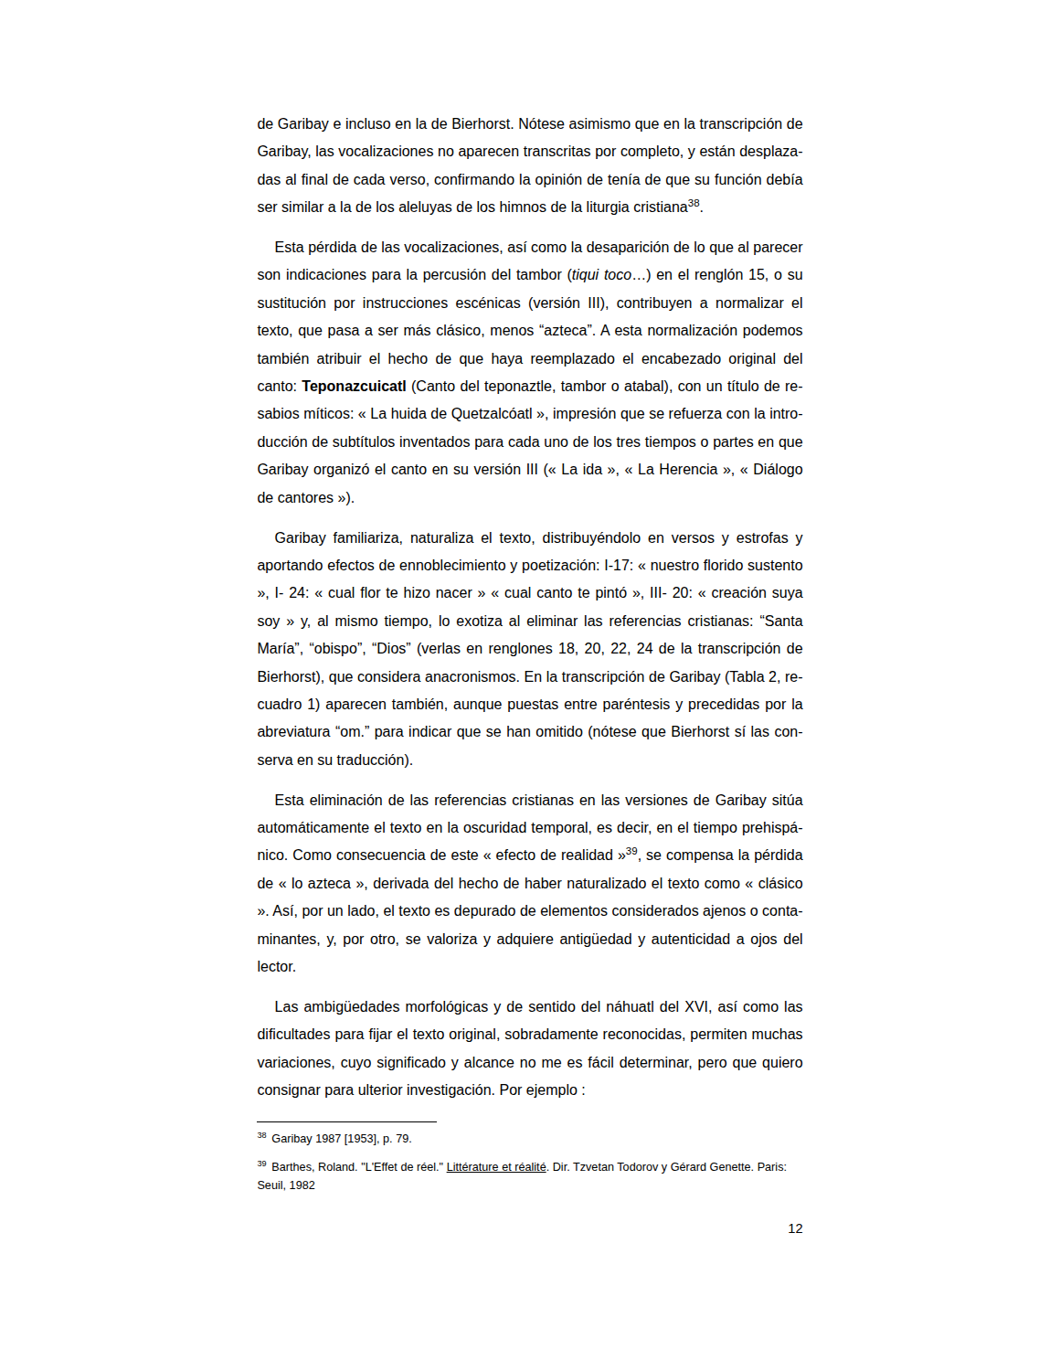de Garibay e incluso en la de Bierhorst. Nótese asimismo que en la transcripción de Garibay, las vocalizaciones no aparecen transcritas por completo, y están desplazadas al final de cada verso, confirmando la opinión de tenía de que su función debía ser similar a la de los aleluyas de los himnos de la liturgia cristiana38.
Esta pérdida de las vocalizaciones, así como la desaparición de lo que al parecer son indicaciones para la percusión del tambor (tiqui toco…) en el renglón 15, o su sustitución por instrucciones escénicas (versión III), contribuyen a normalizar el texto, que pasa a ser más clásico, menos “azteca”. A esta normalización podemos también atribuir el hecho de que haya reemplazado el encabezado original del canto: Teponazcuicatl (Canto del teponaztle, tambor o atabal), con un título de resabios míticos: « La huida de Quetzalcóatl », impresión que se refuerza con la introducción de subtítulos inventados para cada uno de los tres tiempos o partes en que Garibay organizó el canto en su versión III (« La ida », « La Herencia », « Diálogo de cantores »).
Garibay familiariza, naturaliza el texto, distribuyéndolo en versos y estrofas y aportando efectos de ennoblecimiento y poetización: I-17: « nuestro florido sustento », I- 24: « cual flor te hizo nacer » « cual canto te pintó », III- 20: « creación suya soy » y, al mismo tiempo, lo exotiza al eliminar las referencias cristianas: “Santa María”, “obispo”, “Dios” (verlas en renglones 18, 20, 22, 24 de la transcripción de Bierhorst), que considera anacronismos. En la transcripción de Garibay (Tabla 2, recuadro 1) aparecen también, aunque puestas entre paréntesis y precedidas por la abreviatura “om.” para indicar que se han omitido (nótese que Bierhorst sí las conserva en su traducción).
Esta eliminación de las referencias cristianas en las versiones de Garibay sitúa automáticamente el texto en la oscuridad temporal, es decir, en el tiempo prehispánico. Como consecuencia de este « efecto de realidad »39, se compensa la pérdida de « lo azteca », derivada del hecho de haber naturalizado el texto como « clásico ». Así, por un lado, el texto es depurado de elementos considerados ajenos o contaminantes, y, por otro, se valoriza y adquiere antigüedad y autenticidad a ojos del lector.
Las ambigüedades morfológicas y de sentido del náhuatl del XVI, así como las dificultades para fijar el texto original, sobradamente reconocidas, permiten muchas variaciones, cuyo significado y alcance no me es fácil determinar, pero que quiero consignar para ulterior investigación. Por ejemplo :
38 Garibay 1987 [1953], p. 79.
39 Barthes, Roland. "L'Effet de réel." Littérature et réalité. Dir. Tzvetan Todorov y Gérard Genette. Paris: Seuil, 1982
12